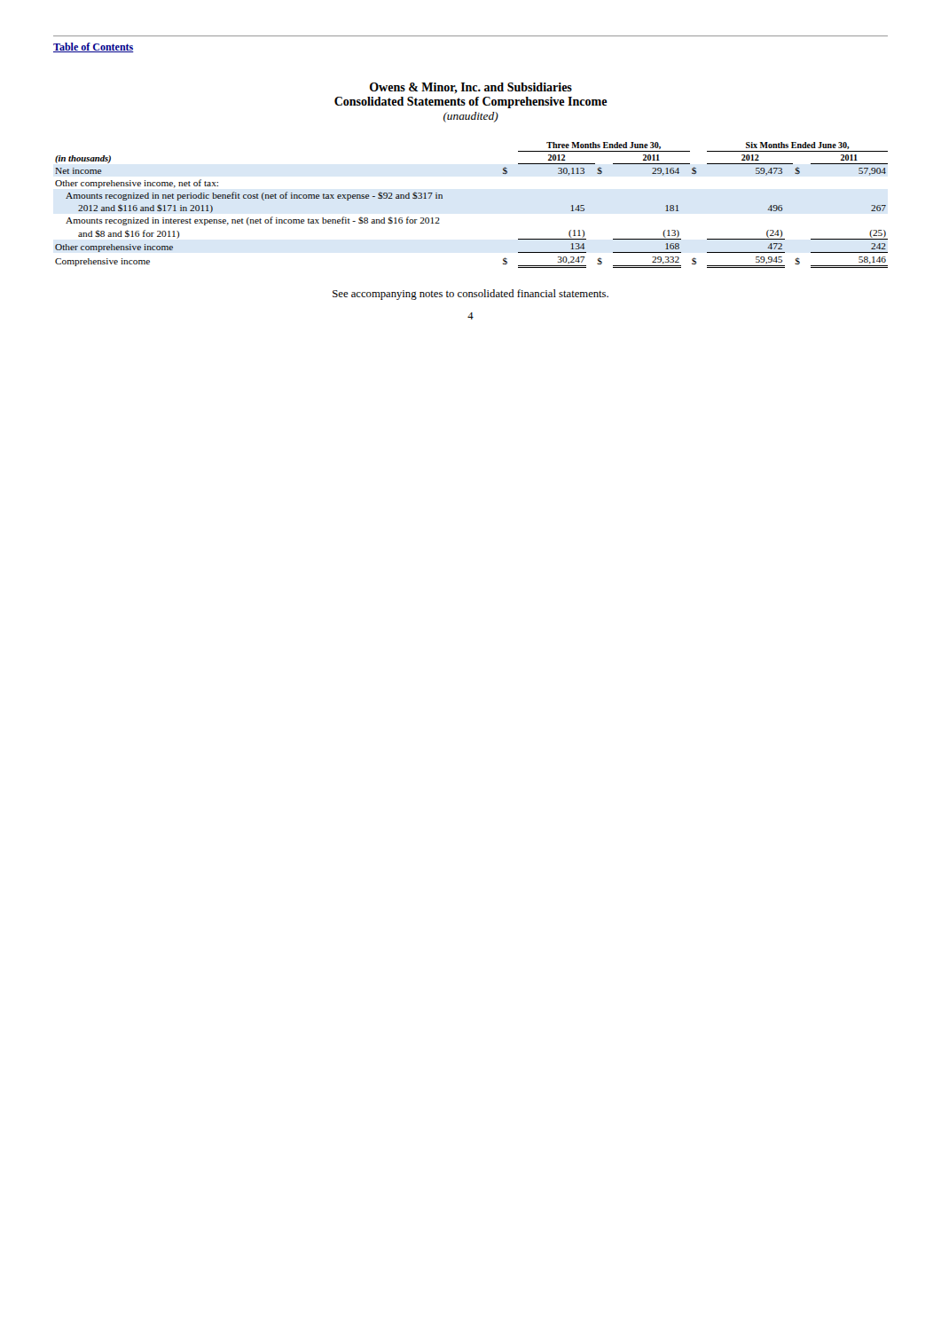Table of Contents
Owens & Minor, Inc. and Subsidiaries
Consolidated Statements of Comprehensive Income
(unaudited)
| | | Three Months Ended June 30, | | Six Months Ended June 30, |
| (in thousands) | | 2012 | | 2011 | | 2012 | | 2011 |
| Net income | $ | 30,113 | | $ | 29,164 | | $ | 59,473 | | $ | 57,904 |
| Other comprehensive income, net of tax: | | | | | | | | | | | |
| Amounts recognized in net periodic benefit cost (net of income tax expense - $92 and $317 in | | | | | | | | | | | |
| 2012 and $116 and $171 in 2011) | | 145 | | | 181 | | | 496 | | | 267 |
| Amounts recognized in interest expense, net (net of income tax benefit - $8 and $16 for 2012 | | | | | | | | | | | |
| and $8 and $16 for 2011) | | (11) | | | (13) | | | (24) | | | (25) |
| Other comprehensive income | | 134 | | | 168 | | | 472 | | | 242 |
| Comprehensive income | $ | 30,247 | | $ | 29,332 | | $ | 59,945 | | $ | 58,146 |
See accompanying notes to consolidated financial statements.
4